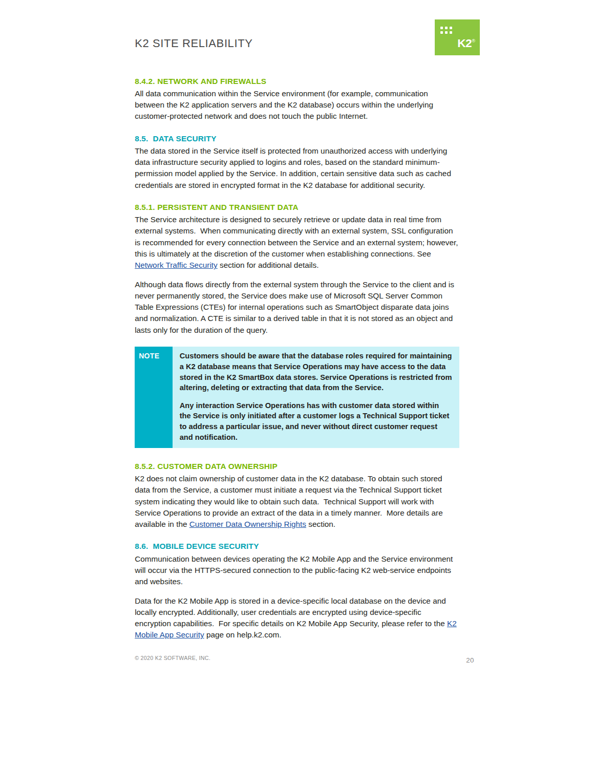K2 SITE RELIABILITY
K2®
8.4.2. NETWORK AND FIREWALLS
All data communication within the Service environment (for example, communication between the K2 application servers and the K2 database) occurs within the underlying customer-protected network and does not touch the public Internet.
8.5. DATA SECURITY
The data stored in the Service itself is protected from unauthorized access with underlying data infrastructure security applied to logins and roles, based on the standard minimum-permission model applied by the Service. In addition, certain sensitive data such as cached credentials are stored in encrypted format in the K2 database for additional security.
8.5.1. PERSISTENT AND TRANSIENT DATA
The Service architecture is designed to securely retrieve or update data in real time from external systems. When communicating directly with an external system, SSL configuration is recommended for every connection between the Service and an external system; however, this is ultimately at the discretion of the customer when establishing connections. See Network Traffic Security section for additional details.
Although data flows directly from the external system through the Service to the client and is never permanently stored, the Service does make use of Microsoft SQL Server Common Table Expressions (CTEs) for internal operations such as SmartObject disparate data joins and normalization. A CTE is similar to a derived table in that it is not stored as an object and lasts only for the duration of the query.
NOTE
Customers should be aware that the database roles required for maintaining a K2 database means that Service Operations may have access to the data stored in the K2 SmartBox data stores. Service Operations is restricted from altering, deleting or extracting that data from the Service.
Any interaction Service Operations has with customer data stored within the Service is only initiated after a customer logs a Technical Support ticket to address a particular issue, and never without direct customer request and notification.
8.5.2. CUSTOMER DATA OWNERSHIP
K2 does not claim ownership of customer data in the K2 database. To obtain such stored data from the Service, a customer must initiate a request via the Technical Support ticket system indicating they would like to obtain such data. Technical Support will work with Service Operations to provide an extract of the data in a timely manner. More details are available in the Customer Data Ownership Rights section.
8.6. MOBILE DEVICE SECURITY
Communication between devices operating the K2 Mobile App and the Service environment will occur via the HTTPS-secured connection to the public-facing K2 web-service endpoints and websites.
Data for the K2 Mobile App is stored in a device-specific local database on the device and locally encrypted. Additionally, user credentials are encrypted using device-specific encryption capabilities. For specific details on K2 Mobile App Security, please refer to the K2 Mobile App Security page on help.k2.com.
© 2020 K2 SOFTWARE, INC. 20